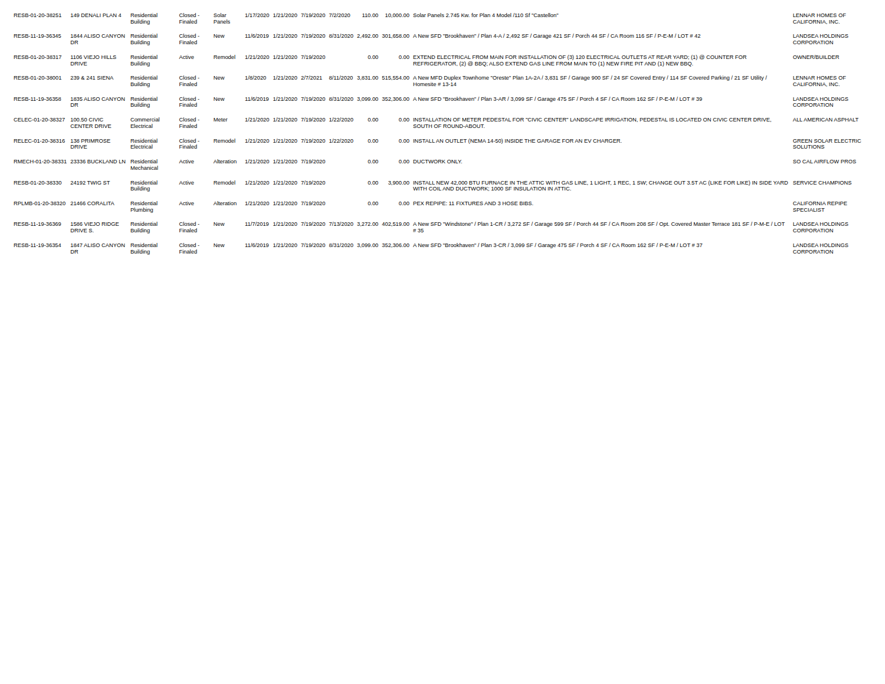| RESB-01-20-38251 | 149 DENALI PLAN 4 | Residential Building | Closed - Finaled | Solar Panels | 1/17/2020 | 1/21/2020 | 7/19/2020 | 7/2/2020 | 110.00 | 10,000.00 | Solar Panels 2.745 Kw. for Plan 4 Model /110 Sf "Castellon" | LENNAR HOMES OF CALIFORNIA, INC. |
| RESB-11-19-36345 | 1844 ALISO CANYON DR | Residential Building | Closed - Finaled | New | 11/6/2019 | 1/21/2020 | 7/19/2020 | 8/31/2020 | 2,492.00 | 301,658.00 | A New SFD "Brookhaven" / Plan 4-A / 2,492 SF / Garage 421 SF / Porch 44 SF / CA Room 116 SF / P-E-M / LOT # 42 | LANDSEA HOLDINGS CORPORATION |
| RESB-01-20-38317 | 1106 VIEJO HILLS DRIVE | Residential Building | Active | Remodel | 1/21/2020 | 1/21/2020 | 7/19/2020 | | 0.00 | 0.00 | EXTEND ELECTRICAL FROM MAIN FOR INSTALLATION OF (3) 120 ELECTRICAL OUTLETS AT REAR YARD; (1) @ COUNTER FOR REFRIGERATOR, (2) @ BBQ; ALSO EXTEND GAS LINE FROM MAIN TO (1) NEW FIRE PIT AND (1) NEW BBQ. | OWNER/BUILDER |
| RESB-01-20-38001 | 239 & 241 SIENA | Residential Building | Closed - Finaled | New | 1/8/2020 | 1/21/2020 | 2/7/2021 | 8/11/2020 | 3,831.00 | 515,554.00 | A New MFD Duplex Townhome "Oreste" Plan 1A-2A / 3,831 SF / Garage 900 SF / 24 SF Covered Entry / 114 SF Covered Parking / 21 SF Utility / Homesite # 13-14 | LENNAR HOMES OF CALIFORNIA, INC. |
| RESB-11-19-36358 | 1835 ALISO CANYON DR | Residential Building | Closed - Finaled | New | 11/6/2019 | 1/21/2020 | 7/19/2020 | 8/31/2020 | 3,099.00 | 352,306.00 | A New SFD "Brookhaven" / Plan 3-AR / 3,099 SF / Garage 475 SF / Porch 4 SF / CA Room 162 SF / P-E-M / LOT # 39 | LANDSEA HOLDINGS CORPORATION |
| CELEC-01-20-38327 | 100.50 CIVIC CENTER DRIVE | Commercial Electrical | Closed - Finaled | Meter | 1/21/2020 | 1/21/2020 | 7/19/2020 | 1/22/2020 | 0.00 | 0.00 | INSTALLATION OF METER PEDESTAL FOR "CIVIC CENTER" LANDSCAPE IRRIGATION, PEDESTAL IS LOCATED ON CIVIC CENTER DRIVE, SOUTH OF ROUND-ABOUT. | ALL AMERICAN ASPHALT |
| RELEC-01-20-38316 | 138 PRIMROSE DRIVE | Residential Electrical | Closed - Finaled | Remodel | 1/21/2020 | 1/21/2020 | 7/19/2020 | 1/22/2020 | 0.00 | 0.00 | INSTALL AN OUTLET (NEMA 14-50) INSIDE THE GARAGE FOR AN EV CHARGER. | GREEN SOLAR ELECTRIC SOLUTIONS |
| RMECH-01-20-38331 | 23336 BUCKLAND LN | Residential Mechanical | Active | Alteration | 1/21/2020 | 1/21/2020 | 7/19/2020 | | 0.00 | 0.00 | DUCTWORK ONLY. | SO CAL AIRFLOW PROS |
| RESB-01-20-38330 | 24192 TWIG ST | Residential Building | Active | Remodel | 1/21/2020 | 1/21/2020 | 7/19/2020 | | 0.00 | 3,900.00 | INSTALL NEW 42,000 BTU FURNACE IN THE ATTIC WITH GAS LINE, 1 LIGHT, 1 REC, 1 SW; CHANGE OUT 3.5T AC (LIKE FOR LIKE) IN SIDE YARD WITH COIL AND DUCTWORK; 1000 SF INSULATION IN ATTIC. | SERVICE CHAMPIONS |
| RPLMB-01-20-38320 | 21466 CORALITA | Residential Plumbing | Active | Alteration | 1/21/2020 | 1/21/2020 | 7/19/2020 | | 0.00 | 0.00 | PEX REPIPE: 11 FIXTURES AND 3 HOSE BIBS. | CALIFORNIA REPIPE SPECIALIST |
| RESB-11-19-36369 | 1586 VIEJO RIDGE DRIVE S. | Residential Building | Closed - Finaled | New | 11/7/2019 | 1/21/2020 | 7/19/2020 | 7/13/2020 | 3,272.00 | 402,519.00 | A New SFD "Windstone" / Plan 1-CR / 3,272 SF / Garage 599 SF / Porch 44 SF / CA Room 208 SF / Opt. Covered Master Terrace 181 SF / P-M-E / LOT # 35 | LANDSEA HOLDINGS CORPORATION |
| RESB-11-19-36354 | 1847 ALISO CANYON DR | Residential Building | Closed - Finaled | New | 11/6/2019 | 1/21/2020 | 7/19/2020 | 8/31/2020 | 3,099.00 | 352,306.00 | A New SFD "Brookhaven" / Plan 3-CR / 3,099 SF / Garage 475 SF / Porch 4 SF / CA Room 162 SF / P-E-M / LOT # 37 | LANDSEA HOLDINGS CORPORATION |